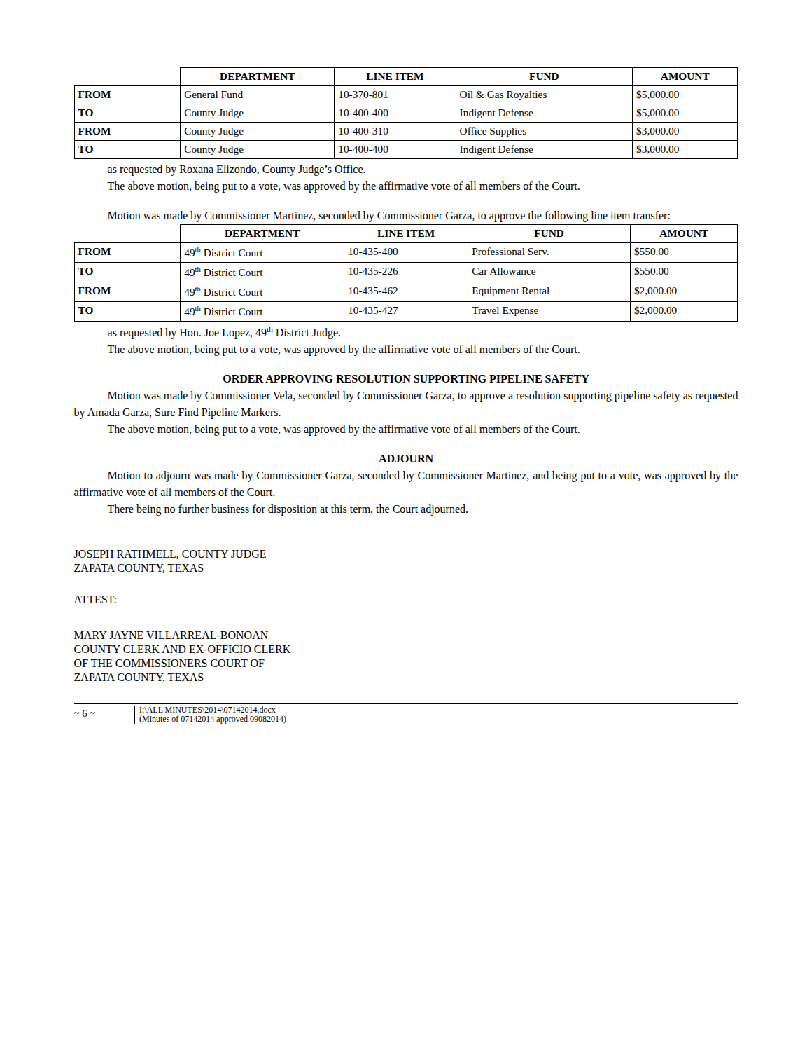| | DEPARTMENT | LINE ITEM | FUND | AMOUNT |
| --- | --- | --- | --- | --- |
| FROM | General Fund | 10-370-801 | Oil & Gas Royalties | $5,000.00 |
| TO | County Judge | 10-400-400 | Indigent Defense | $5,000.00 |
| FROM | County Judge | 10-400-310 | Office Supplies | $3,000.00 |
| TO | County Judge | 10-400-400 | Indigent Defense | $3,000.00 |
as requested by Roxana Elizondo, County Judge’s Office.
The above motion, being put to a vote, was approved by the affirmative vote of all members of the Court.
Motion was made by Commissioner Martinez, seconded by Commissioner Garza, to approve the following line item transfer:
| | DEPARTMENT | LINE ITEM | FUND | AMOUNT |
| --- | --- | --- | --- | --- |
| FROM | 49 th District Court | 10-435-400 | Professional Serv. | $550.00 |
| TO | 49 th District Court | 10-435-226 | Car Allowance | $550.00 |
| FROM | 49 th District Court | 10-435-462 | Equipment Rental | $2,000.00 |
| TO | 49 th District Court | 10-435-427 | Travel Expense | $2,000.00 |
as requested by Hon. Joe Lopez, 49th District Judge.
The above motion, being put to a vote, was approved by the affirmative vote of all members of the Court.
Order Approving Resolution Supporting Pipeline Safety
Motion was made by Commissioner Vela, seconded by Commissioner Garza, to approve a resolution supporting pipeline safety as requested by Amada Garza, Sure Find Pipeline Markers.
The above motion, being put to a vote, was approved by the affirmative vote of all members of the Court.
Adjourn
Motion to adjourn was made by Commissioner Garza, seconded by Commissioner Martinez, and being put to a vote, was approved by the affirmative vote of all members of the Court.
There being no further business for disposition at this term, the Court adjourned.
JOSEPH RATHMELL, COUNTY JUDGE
ZAPATA COUNTY, TEXAS
ATTEST:
MARY JAYNE VILLARREAL-BONOAN
COUNTY CLERK AND EX-OFFICIO CLERK
OF THE COMMISSIONERS COURT OF
ZAPATA COUNTY, TEXAS
~ 6 ~
I:\ALL MINUTES\2014\07142014.docx
(Minutes of 07142014 approved 09082014)